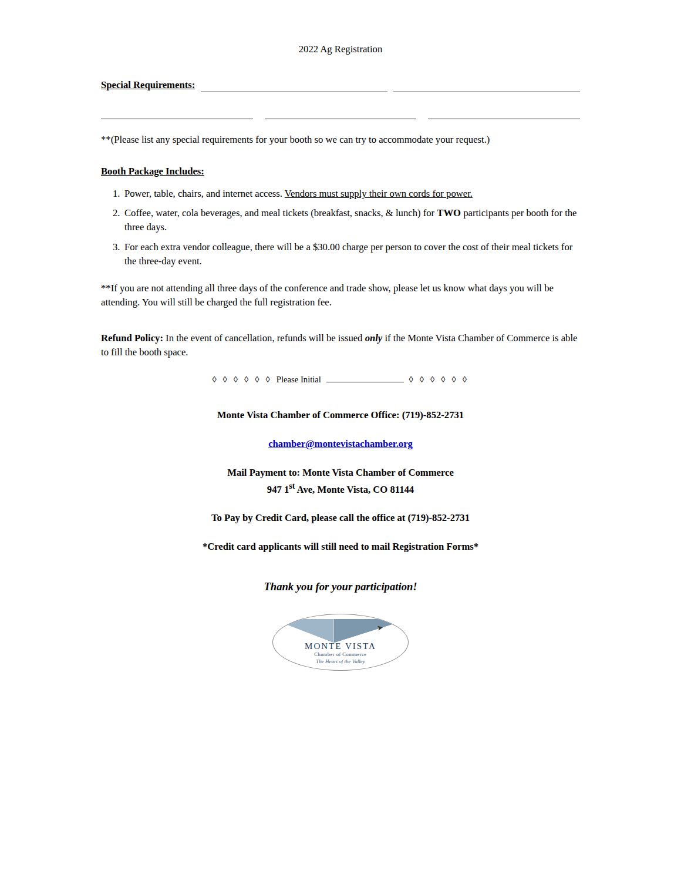2022 Ag Registration
Special Requirements:
**(Please list any special requirements for your booth so we can try to accommodate your request.)
Booth Package Includes:
Power, table, chairs, and internet access. Vendors must supply their own cords for power.
Coffee, water, cola beverages, and meal tickets (breakfast, snacks, & lunch) for TWO participants per booth for the three days.
For each extra vendor colleague, there will be a $30.00 charge per person to cover the cost of their meal tickets for the three-day event.
**If you are not attending all three days of the conference and trade show, please let us know what days you will be attending. You will still be charged the full registration fee.
Refund Policy: In the event of cancellation, refunds will be issued only if the Monte Vista Chamber of Commerce is able to fill the booth space.
◊ ◊ ◊ ◊ ◊ ◊ Please Initial ◊ ◊ ◊ ◊ ◊ ◊
Monte Vista Chamber of Commerce Office: (719)-852-2731
chamber@montevistachamber.org
Mail Payment to: Monte Vista Chamber of Commerce 947 1st Ave, Monte Vista, CO 81144
To Pay by Credit Card, please call the office at (719)-852-2731
*Credit card applicants will still need to mail Registration Forms*
Thank you for your participation!
➤
MONTE VISTA
Chamber of Commerce
The Heart of the Valley